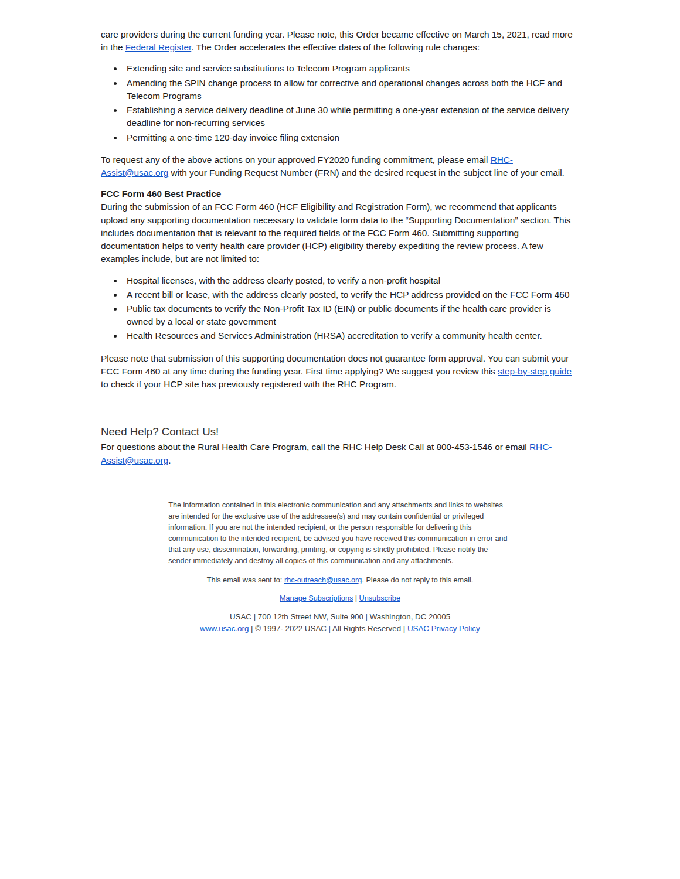care providers during the current funding year. Please note, this Order became effective on March 15, 2021, read more in the Federal Register. The Order accelerates the effective dates of the following rule changes:
Extending site and service substitutions to Telecom Program applicants
Amending the SPIN change process to allow for corrective and operational changes across both the HCF and Telecom Programs
Establishing a service delivery deadline of June 30 while permitting a one-year extension of the service delivery deadline for non-recurring services
Permitting a one-time 120-day invoice filing extension
To request any of the above actions on your approved FY2020 funding commitment, please email RHC-Assist@usac.org with your Funding Request Number (FRN) and the desired request in the subject line of your email.
FCC Form 460 Best Practice
During the submission of an FCC Form 460 (HCF Eligibility and Registration Form), we recommend that applicants upload any supporting documentation necessary to validate form data to the “Supporting Documentation” section. This includes documentation that is relevant to the required fields of the FCC Form 460. Submitting supporting documentation helps to verify health care provider (HCP) eligibility thereby expediting the review process. A few examples include, but are not limited to:
Hospital licenses, with the address clearly posted, to verify a non-profit hospital
A recent bill or lease, with the address clearly posted, to verify the HCP address provided on the FCC Form 460
Public tax documents to verify the Non-Profit Tax ID (EIN) or public documents if the health care provider is owned by a local or state government
Health Resources and Services Administration (HRSA) accreditation to verify a community health center.
Please note that submission of this supporting documentation does not guarantee form approval. You can submit your FCC Form 460 at any time during the funding year. First time applying? We suggest you review this step-by-step guide to check if your HCP site has previously registered with the RHC Program.
Need Help? Contact Us!
For questions about the Rural Health Care Program, call the RHC Help Desk Call at 800-453-1546 or email RHC-Assist@usac.org.
The information contained in this electronic communication and any attachments and links to websites are intended for the exclusive use of the addressee(s) and may contain confidential or privileged information. If you are not the intended recipient, or the person responsible for delivering this communication to the intended recipient, be advised you have received this communication in error and that any use, dissemination, forwarding, printing, or copying is strictly prohibited. Please notify the sender immediately and destroy all copies of this communication and any attachments.
This email was sent to: rhc-outreach@usac.org. Please do not reply to this email.
Manage Subscriptions | Unsubscribe
USAC | 700 12th Street NW, Suite 900 | Washington, DC 20005
www.usac.org | © 1997- 2022 USAC | All Rights Reserved | USAC Privacy Policy